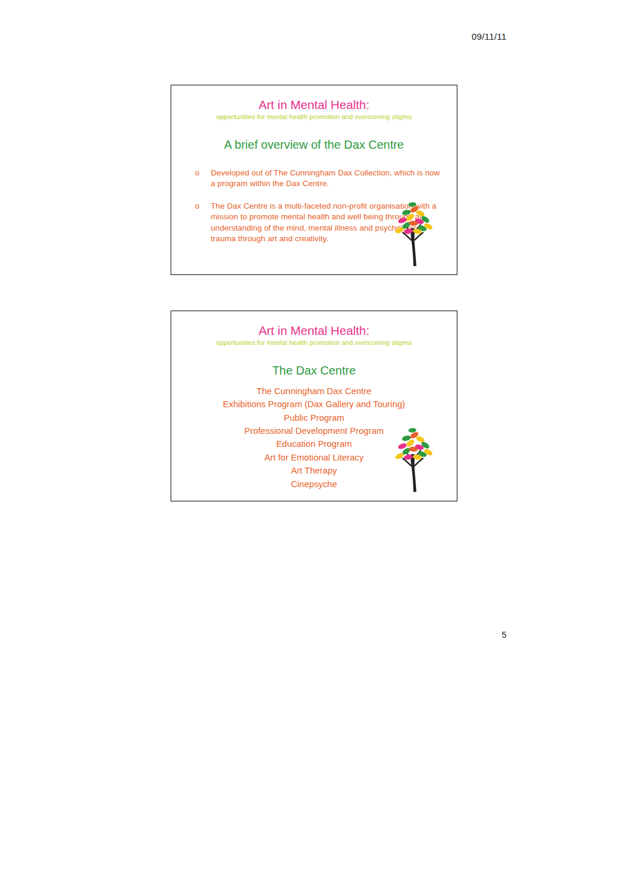09/11/11
Art in Mental Health:
opportunities for mental health promotion and overcoming stigma
A brief overview of the Dax Centre
Developed out of The Cunningham Dax Collection, which is now a program within the Dax Centre.
The Dax Centre is a multi-faceted non-profit organisation with a mission to promote mental health and well being through an understanding of the mind, mental illness and psychological trauma through art and creativity.
Art in Mental Health:
opportunities for mental health promotion and overcoming stigma
The Dax Centre
The Cunningham Dax Centre
Exhibitions Program (Dax Gallery and Touring)
Public Program
Professional Development Program
Education Program
Art for Emotional Literacy
Art Therapy
Cinepsyche
5